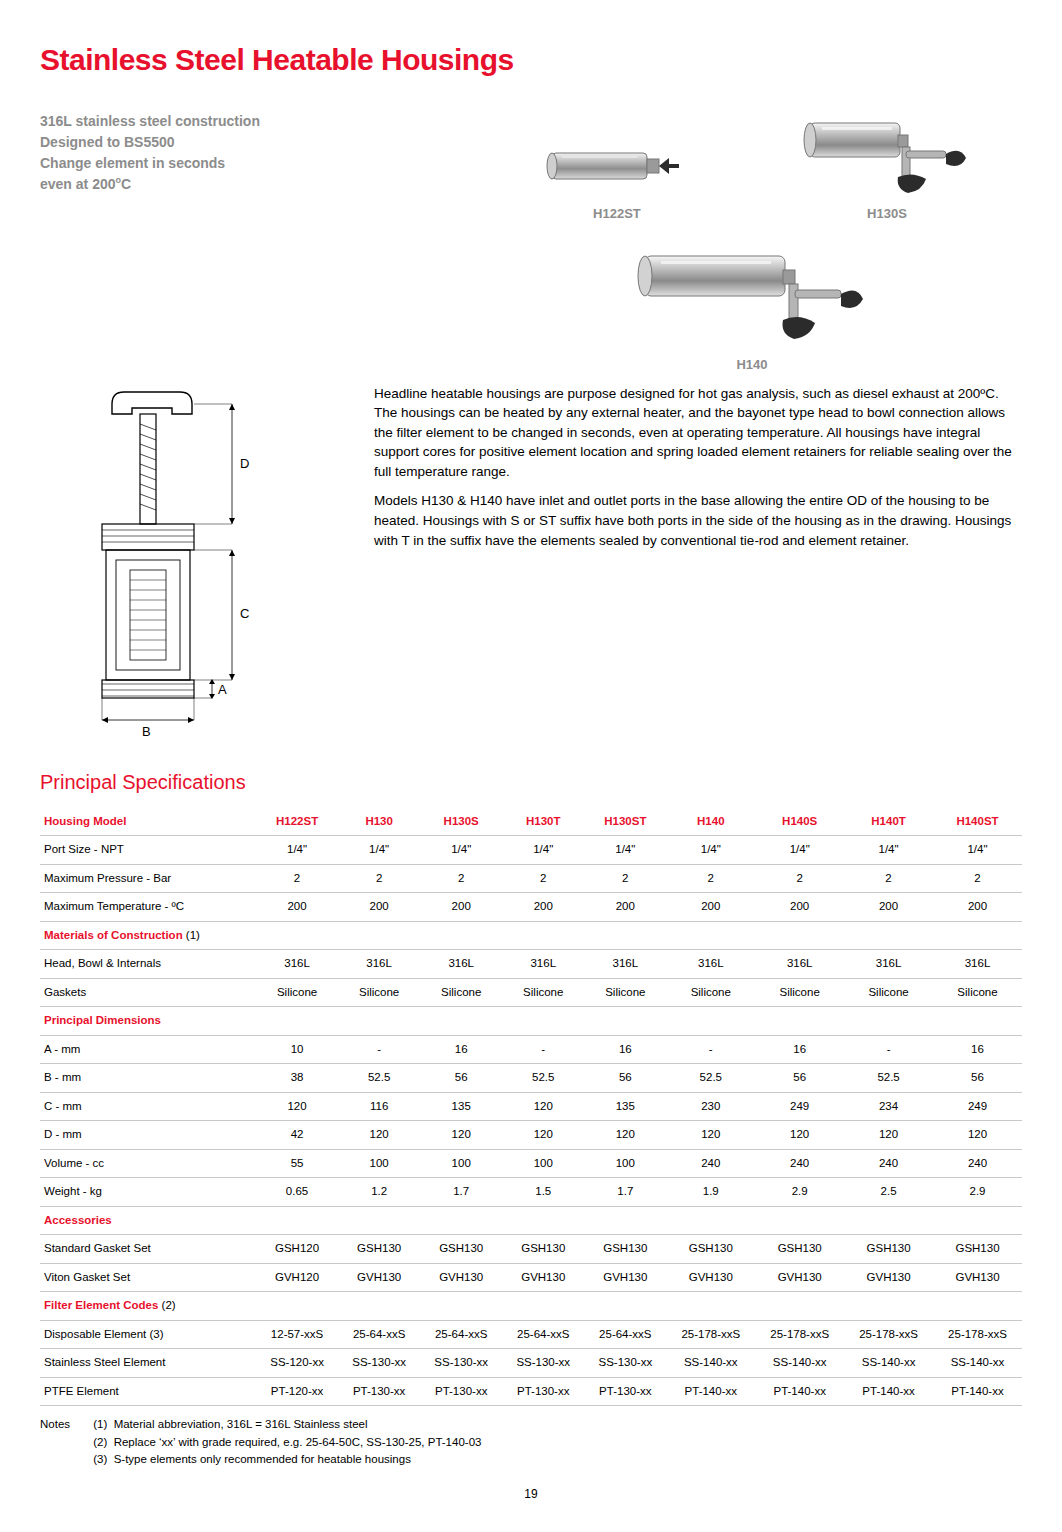Stainless Steel Heatable Housings
316L stainless steel construction
Designed to BS5500
Change element in seconds
even at 200o C
H122ST
H130S
H140
D C A B
Headline heatable housings are purpose designed for hot gas analysis, such as diesel exhaust at 200ºC. The housings can be heated by any external heater, and the bayonet type head to bowl connection allows the filter element to be changed in seconds, even at operating temperature. All housings have integral support cores for positive element location and spring loaded element retainers for reliable sealing over the full temperature range.
Models H130 & H140 have inlet and outlet ports in the base allowing the entire OD of the housing to be heated. Housings with S or ST suffix have both ports in the side of the housing as in the drawing. Housings with T in the suffix have the elements sealed by conventional tie-rod and element retainer.
Principal Specifications
| Housing Model | H122ST | H130 | H130S | H130T | H130ST | H140 | H140S | H140T | H140ST |
| --- | --- | --- | --- | --- | --- | --- | --- | --- | --- |
| Port Size - NPT | 1/4" | 1/4" | 1/4" | 1/4" | 1/4" | 1/4" | 1/4" | 1/4" | 1/4" |
| Maximum Pressure - Bar | 2 | 2 | 2 | 2 | 2 | 2 | 2 | 2 | 2 |
| Maximum Temperature - ºC | 200 | 200 | 200 | 200 | 200 | 200 | 200 | 200 | 200 |
| Materials of Construction (1) |
| Head, Bowl & Internals | 316L | 316L | 316L | 316L | 316L | 316L | 316L | 316L | 316L |
| Gaskets | Silicone | Silicone | Silicone | Silicone | Silicone | Silicone | Silicone | Silicone | Silicone |
| Principal Dimensions |
| A - mm | 10 | - | 16 | - | 16 | - | 16 | - | 16 |
| B - mm | 38 | 52.5 | 56 | 52.5 | 56 | 52.5 | 56 | 52.5 | 56 |
| C - mm | 120 | 116 | 135 | 120 | 135 | 230 | 249 | 234 | 249 |
| D - mm | 42 | 120 | 120 | 120 | 120 | 120 | 120 | 120 | 120 |
| Volume - cc | 55 | 100 | 100 | 100 | 100 | 240 | 240 | 240 | 240 |
| Weight - kg | 0.65 | 1.2 | 1.7 | 1.5 | 1.7 | 1.9 | 2.9 | 2.5 | 2.9 |
| Accessories |
| Standard Gasket Set | GSH120 | GSH130 | GSH130 | GSH130 | GSH130 | GSH130 | GSH130 | GSH130 | GSH130 |
| Viton Gasket Set | GVH120 | GVH130 | GVH130 | GVH130 | GVH130 | GVH130 | GVH130 | GVH130 | GVH130 |
| Filter Element Codes (2) |
| Disposable Element (3) | 12-57-xxS | 25-64-xxS | 25-64-xxS | 25-64-xxS | 25-64-xxS | 25-178-xxS | 25-178-xxS | 25-178-xxS | 25-178-xxS |
| Stainless Steel Element | SS-120-xx | SS-130-xx | SS-130-xx | SS-130-xx | SS-130-xx | SS-140-xx | SS-140-xx | SS-140-xx | SS-140-xx |
| PTFE Element | PT-120-xx | PT-130-xx | PT-130-xx | PT-130-xx | PT-130-xx | PT-140-xx | PT-140-xx | PT-140-xx | PT-140-xx |
Notes (1) Material abbreviation, 316L = 316L Stainless steel
(2) Replace ‘xx’ with grade required, e.g. 25-64-50C, SS-130-25, PT-140-03
(3) S-type elements only recommended for heatable housings
19